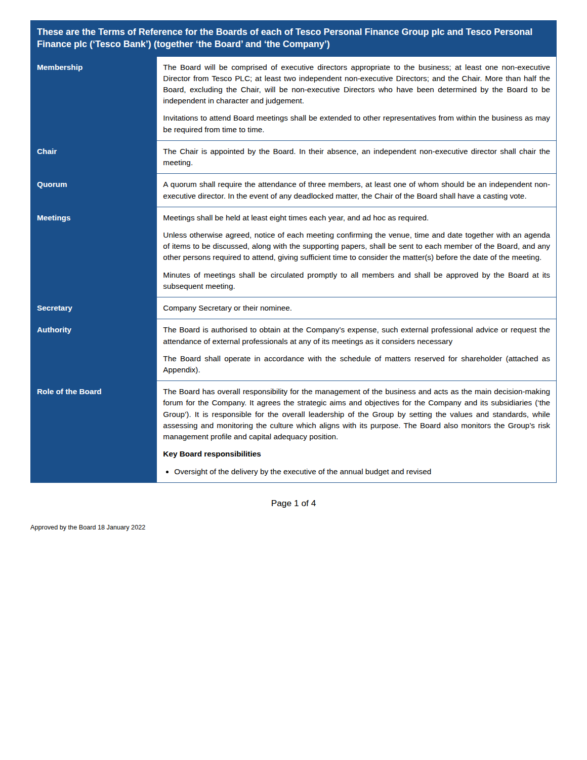These are the Terms of Reference for the Boards of each of Tesco Personal Finance Group plc and Tesco Personal Finance plc (‘Tesco Bank’) (together ‘the Board’ and ‘the Company’)
| Membership | The Board will be comprised of executive directors appropriate to the business; at least one non-executive Director from Tesco PLC; at least two independent non-executive Directors; and the Chair. More than half the Board, excluding the Chair, will be non-executive Directors who have been determined by the Board to be independent in character and judgement. Invitations to attend Board meetings shall be extended to other representatives from within the business as may be required from time to time. |
| Chair | The Chair is appointed by the Board. In their absence, an independent non-executive director shall chair the meeting. |
| Quorum | A quorum shall require the attendance of three members, at least one of whom should be an independent non-executive director. In the event of any deadlocked matter, the Chair of the Board shall have a casting vote. |
| Meetings | Meetings shall be held at least eight times each year, and ad hoc as required. Unless otherwise agreed, notice of each meeting confirming the venue, time and date together with an agenda of items to be discussed, along with the supporting papers, shall be sent to each member of the Board, and any other persons required to attend, giving sufficient time to consider the matter(s) before the date of the meeting. Minutes of meetings shall be circulated promptly to all members and shall be approved by the Board at its subsequent meeting. |
| Secretary | Company Secretary or their nominee. |
| Authority | The Board is authorised to obtain at the Company’s expense, such external professional advice or request the attendance of external professionals at any of its meetings as it considers necessary The Board shall operate in accordance with the schedule of matters reserved for shareholder (attached as Appendix). |
| Role of the Board | The Board has overall responsibility for the management of the business and acts as the main decision-making forum for the Company. It agrees the strategic aims and objectives for the Company and its subsidiaries (‘the Group’). It is responsible for the overall leadership of the Group by setting the values and standards, while assessing and monitoring the culture which aligns with its purpose. The Board also monitors the Group’s risk management profile and capital adequacy position. Key Board responsibilities Oversight of the delivery by the executive of the annual budget and revised |
Page 1 of 4
Approved by the Board 18 January 2022